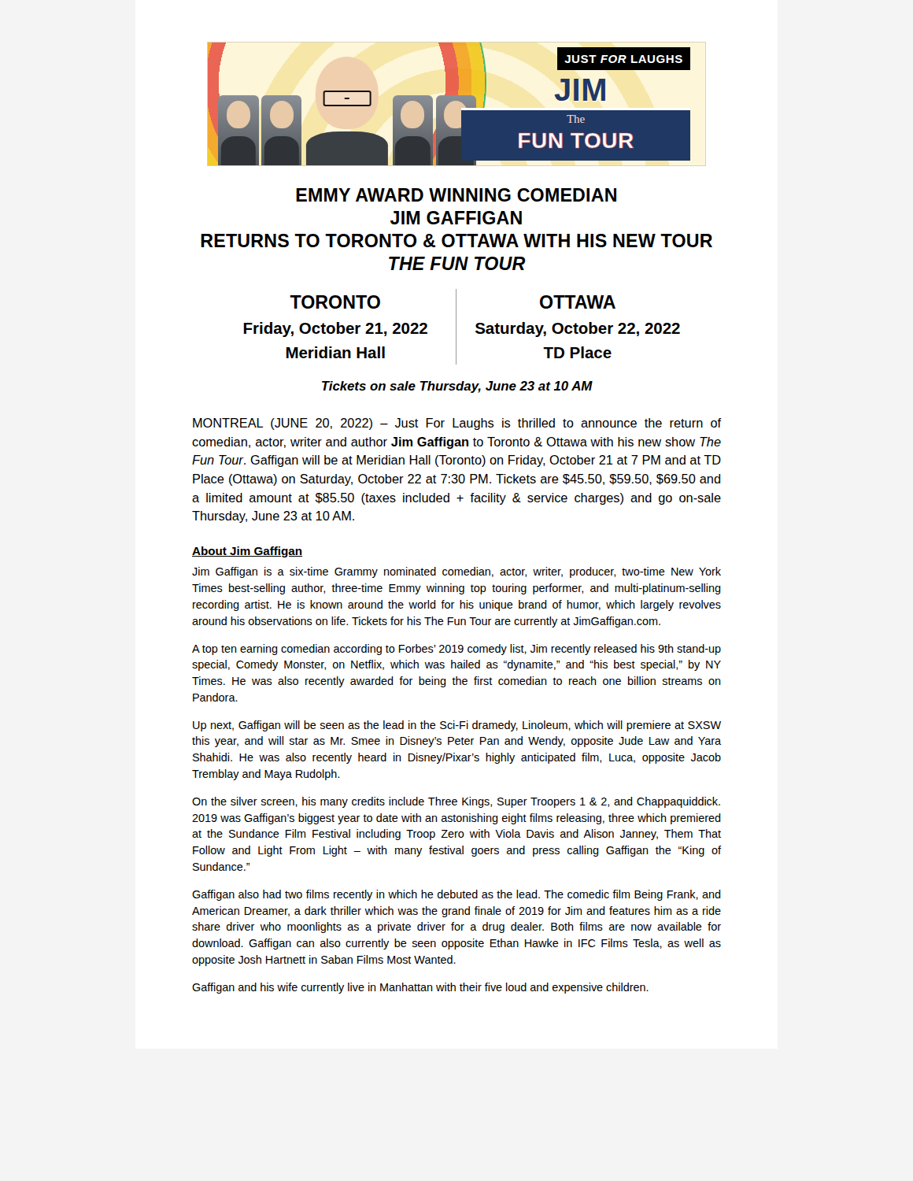Just For Laughs
JIM GAFFIGAN
We All Deserve This
The FUN TOUR
EMMY AWARD WINNING COMEDIAN
JIM GAFFIGAN
RETURNS TO TORONTO & OTTAWA WITH HIS NEW TOUR
THE FUN TOUR
TORONTO
Friday, October 21, 2022
Meridian Hall
OTTAWA
Saturday, October 22, 2022
TD Place
Tickets on sale Thursday, June 23 at 10 AM
MONTREAL (JUNE 20, 2022) – Just For Laughs is thrilled to announce the return of comedian, actor, writer and author Jim Gaffigan to Toronto & Ottawa with his new show The Fun Tour. Gaffigan will be at Meridian Hall (Toronto) on Friday, October 21 at 7 PM and at TD Place (Ottawa) on Saturday, October 22 at 7:30 PM. Tickets are $45.50, $59.50, $69.50 and a limited amount at $85.50 (taxes included + facility & service charges) and go on-sale Thursday, June 23 at 10 AM.
About Jim Gaffigan
Jim Gaffigan is a six-time Grammy nominated comedian, actor, writer, producer, two-time New York Times best-selling author, three-time Emmy winning top touring performer, and multi-platinum-selling recording artist. He is known around the world for his unique brand of humor, which largely revolves around his observations on life. Tickets for his The Fun Tour are currently at JimGaffigan.com.
A top ten earning comedian according to Forbes’ 2019 comedy list, Jim recently released his 9th stand-up special, Comedy Monster, on Netflix, which was hailed as “dynamite,” and “his best special,” by NY Times. He was also recently awarded for being the first comedian to reach one billion streams on Pandora.
Up next, Gaffigan will be seen as the lead in the Sci-Fi dramedy, Linoleum, which will premiere at SXSW this year, and will star as Mr. Smee in Disney’s Peter Pan and Wendy, opposite Jude Law and Yara Shahidi. He was also recently heard in Disney/Pixar’s highly anticipated film, Luca, opposite Jacob Tremblay and Maya Rudolph.
On the silver screen, his many credits include Three Kings, Super Troopers 1 & 2, and Chappaquiddick. 2019 was Gaffigan’s biggest year to date with an astonishing eight films releasing, three which premiered at the Sundance Film Festival including Troop Zero with Viola Davis and Alison Janney, Them That Follow and Light From Light – with many festival goers and press calling Gaffigan the “King of Sundance.”
Gaffigan also had two films recently in which he debuted as the lead. The comedic film Being Frank, and American Dreamer, a dark thriller which was the grand finale of 2019 for Jim and features him as a ride share driver who moonlights as a private driver for a drug dealer. Both films are now available for download. Gaffigan can also currently be seen opposite Ethan Hawke in IFC Films Tesla, as well as opposite Josh Hartnett in Saban Films Most Wanted.
Gaffigan and his wife currently live in Manhattan with their five loud and expensive children.